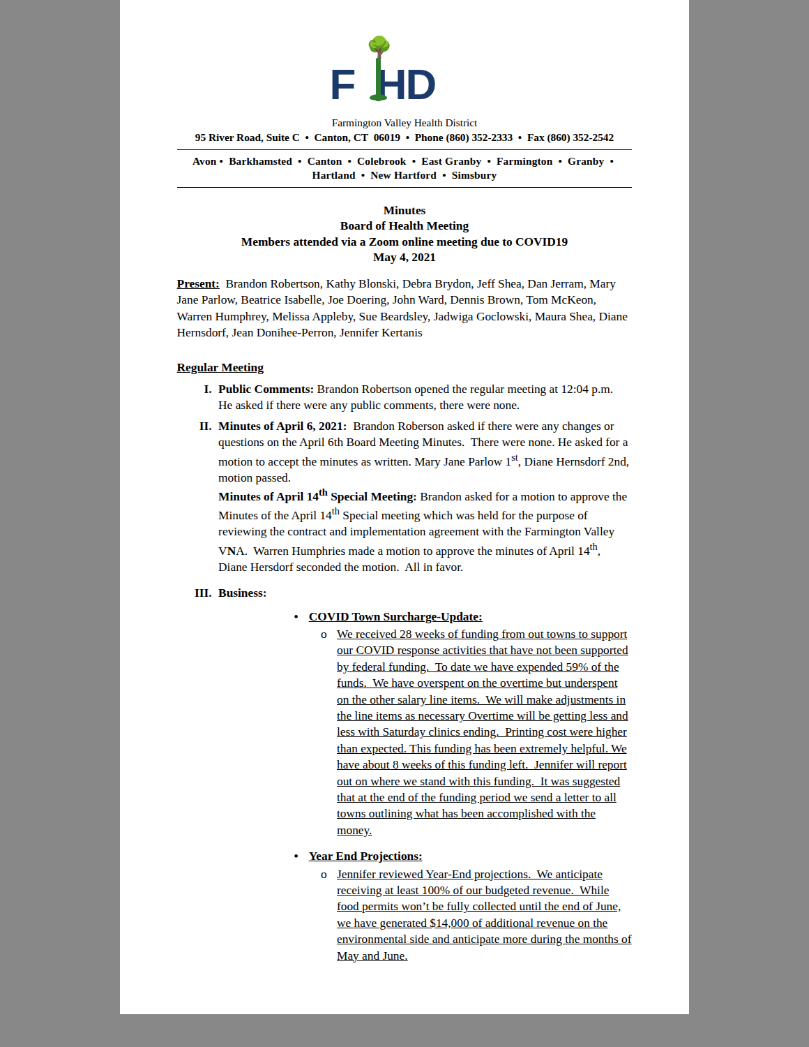🌳 F HD
Farmington Valley Health District
95 River Road, Suite C • Canton, CT 06019 • Phone (860) 352-2333 • Fax (860) 352-2542
Avon • Barkhamsted • Canton • Colebrook • East Granby • Farmington • Granby • Hartland • New Hartford • Simsbury
Minutes
Board of Health Meeting
Members attended via a Zoom online meeting due to COVID19
May 4, 2021
Present: Brandon Robertson, Kathy Blonski, Debra Brydon, Jeff Shea, Dan Jerram, Mary Jane Parlow, Beatrice Isabelle, Joe Doering, John Ward, Dennis Brown, Tom McKeon, Warren Humphrey, Melissa Appleby, Sue Beardsley, Jadwiga Goclowski, Maura Shea, Diane Hernsdorf, Jean Donihee-Perron, Jennifer Kertanis
Regular Meeting
I. Public Comments: Brandon Robertson opened the regular meeting at 12:04 p.m. He asked if there were any public comments, there were none.
II. Minutes of April 6, 2021: Brandon Roberson asked if there were any changes or questions on the April 6th Board Meeting Minutes. There were none. He asked for a motion to accept the minutes as written. Mary Jane Parlow 1st, Diane Hernsdorf 2nd, motion passed.
Minutes of April 14th Special Meeting: Brandon asked for a motion to approve the Minutes of the April 14th Special meeting which was held for the purpose of reviewing the contract and implementation agreement with the Farmington Valley VNA. Warren Humphries made a motion to approve the minutes of April 14th, Diane Hersdorf seconded the motion. All in favor.
III. Business:
•COVID Town Surcharge-Update:
o We received 28 weeks of funding from out towns to support our COVID response activities that have not been supported by federal funding. To date we have expended 59% of the funds. We have overspent on the overtime but underspent on the other salary line items. We will make adjustments in the line items as necessary Overtime will be getting less and less with Saturday clinics ending. Printing cost were higher than expected. This funding has been extremely helpful. We have about 8 weeks of this funding left. Jennifer will report out on where we stand with this funding. It was suggested that at the end of the funding period we send a letter to all towns outlining what has been accomplished with the money.
•Year End Projections:
o Jennifer reviewed Year-End projections. We anticipate receiving at least 100% of our budgeted revenue. While food permits won’t be fully collected until the end of June, we have generated $14,000 of additional revenue on the environmental side and anticipate more during the months of May and June.